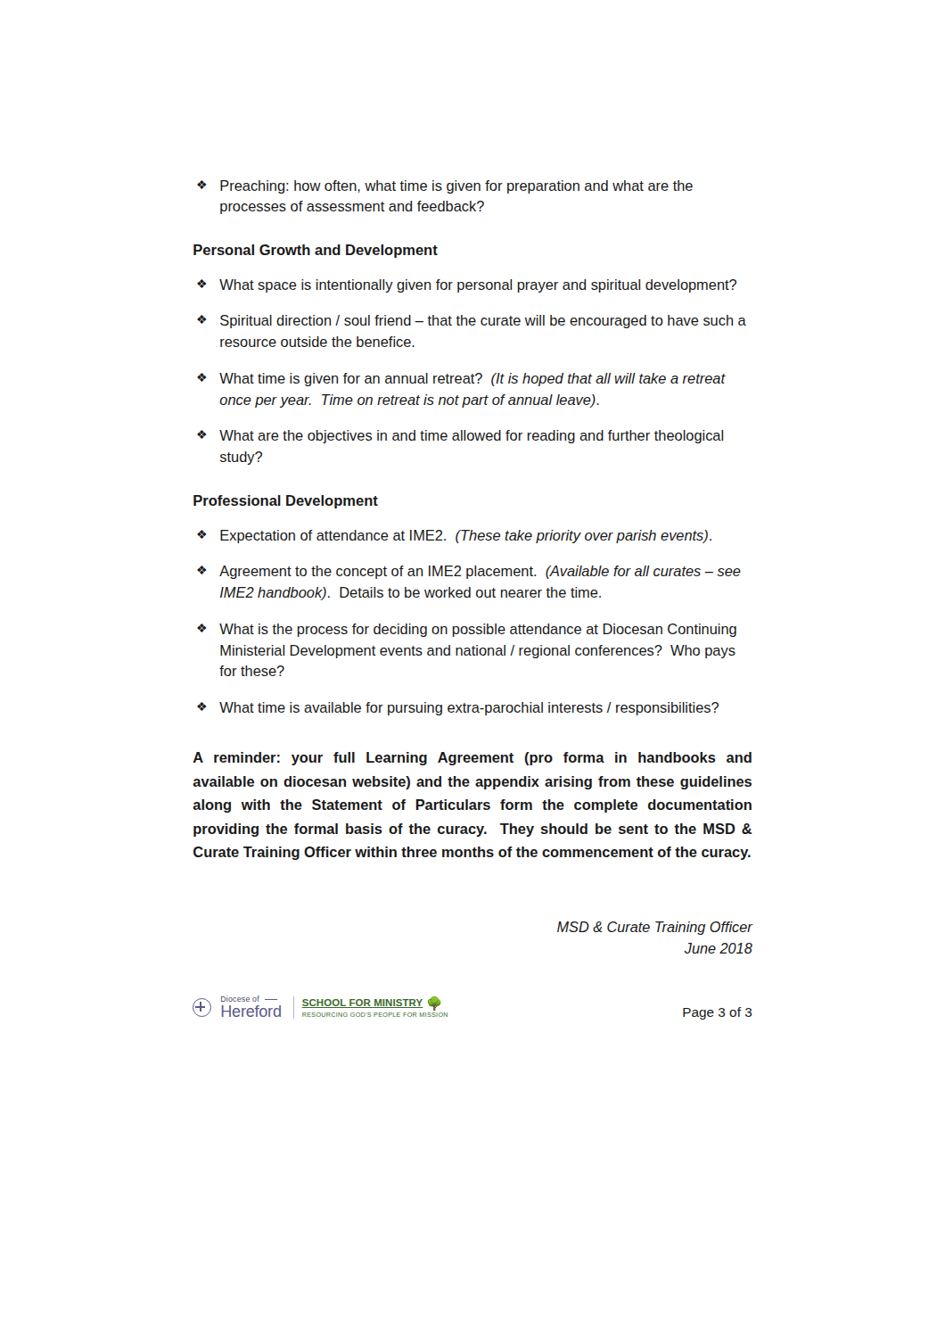Preaching: how often, what time is given for preparation and what are the processes of assessment and feedback?
Personal Growth and Development
What space is intentionally given for personal prayer and spiritual development?
Spiritual direction / soul friend – that the curate will be encouraged to have such a resource outside the benefice.
What time is given for an annual retreat? (It is hoped that all will take a retreat once per year. Time on retreat is not part of annual leave).
What are the objectives in and time allowed for reading and further theological study?
Professional Development
Expectation of attendance at IME2. (These take priority over parish events).
Agreement to the concept of an IME2 placement. (Available for all curates – see IME2 handbook). Details to be worked out nearer the time.
What is the process for deciding on possible attendance at Diocesan Continuing Ministerial Development events and national / regional conferences? Who pays for these?
What time is available for pursuing extra-parochial interests / responsibilities?
A reminder: your full Learning Agreement (pro forma in handbooks and available on diocesan website) and the appendix arising from these guidelines along with the Statement of Particulars form the complete documentation providing the formal basis of the curacy. They should be sent to the MSD & Curate Training Officer within three months of the commencement of the curacy.
MSD & Curate Training Officer
June 2018
Diocese of
Hereford
SCHOOL FOR MINISTRY🌳
RESOURCING GOD'S PEOPLE FOR MISSION
Page 3 of 3